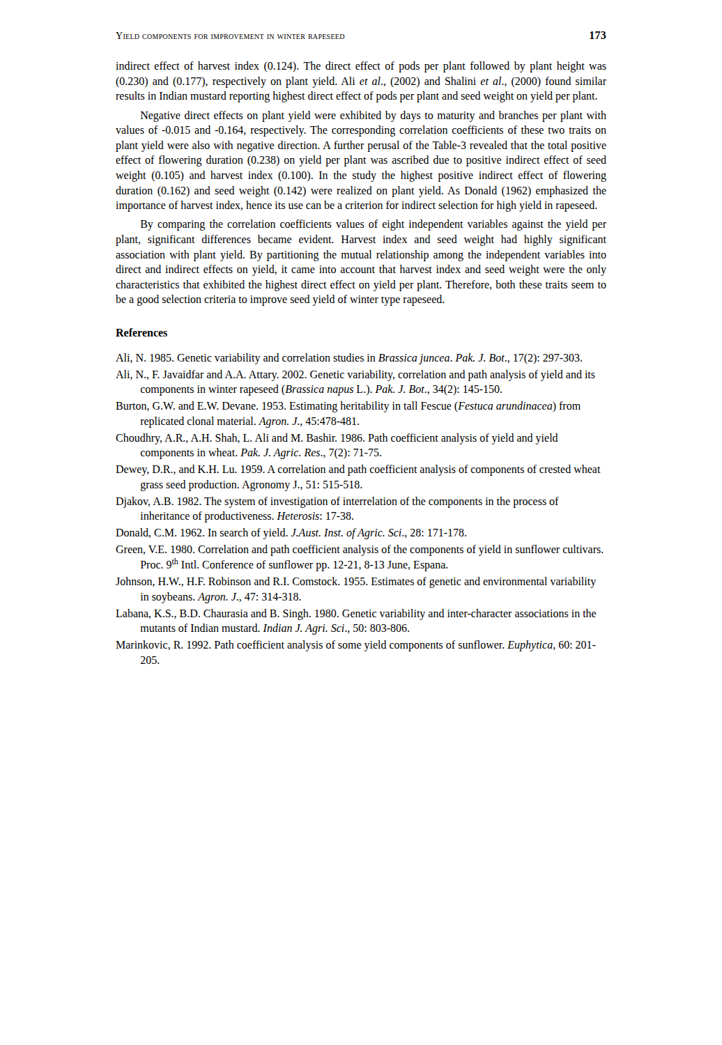Yield components for improvement in winter rapeseed 173
indirect effect of harvest index (0.124). The direct effect of pods per plant followed by plant height was (0.230) and (0.177), respectively on plant yield. Ali et al., (2002) and Shalini et al., (2000) found similar results in Indian mustard reporting highest direct effect of pods per plant and seed weight on yield per plant.
Negative direct effects on plant yield were exhibited by days to maturity and branches per plant with values of -0.015 and -0.164, respectively. The corresponding correlation coefficients of these two traits on plant yield were also with negative direction. A further perusal of the Table-3 revealed that the total positive effect of flowering duration (0.238) on yield per plant was ascribed due to positive indirect effect of seed weight (0.105) and harvest index (0.100). In the study the highest positive indirect effect of flowering duration (0.162) and seed weight (0.142) were realized on plant yield. As Donald (1962) emphasized the importance of harvest index, hence its use can be a criterion for indirect selection for high yield in rapeseed.
By comparing the correlation coefficients values of eight independent variables against the yield per plant, significant differences became evident. Harvest index and seed weight had highly significant association with plant yield. By partitioning the mutual relationship among the independent variables into direct and indirect effects on yield, it came into account that harvest index and seed weight were the only characteristics that exhibited the highest direct effect on yield per plant. Therefore, both these traits seem to be a good selection criteria to improve seed yield of winter type rapeseed.
References
Ali, N. 1985. Genetic variability and correlation studies in Brassica juncea. Pak. J. Bot., 17(2): 297-303.
Ali, N., F. Javaidfar and A.A. Attary. 2002. Genetic variability, correlation and path analysis of yield and its components in winter rapeseed (Brassica napus L.). Pak. J. Bot., 34(2): 145-150.
Burton, G.W. and E.W. Devane. 1953. Estimating heritability in tall Fescue (Festuca arundinacea) from replicated clonal material. Agron. J., 45:478-481.
Choudhry, A.R., A.H. Shah, L. Ali and M. Bashir. 1986. Path coefficient analysis of yield and yield components in wheat. Pak. J. Agric. Res., 7(2): 71-75.
Dewey, D.R., and K.H. Lu. 1959. A correlation and path coefficient analysis of components of crested wheat grass seed production. Agronomy J., 51: 515-518.
Djakov, A.B. 1982. The system of investigation of interrelation of the components in the process of inheritance of productiveness. Heterosis: 17-38.
Donald, C.M. 1962. In search of yield. J.Aust. Inst. of Agric. Sci., 28: 171-178.
Green, V.E. 1980. Correlation and path coefficient analysis of the components of yield in sunflower cultivars. Proc. 9th Intl. Conference of sunflower pp. 12-21, 8-13 June, Espana.
Johnson, H.W., H.F. Robinson and R.I. Comstock. 1955. Estimates of genetic and environmental variability in soybeans. Agron. J., 47: 314-318.
Labana, K.S., B.D. Chaurasia and B. Singh. 1980. Genetic variability and inter-character associations in the mutants of Indian mustard. Indian J. Agri. Sci., 50: 803-806.
Marinkovic, R. 1992. Path coefficient analysis of some yield components of sunflower. Euphytica, 60: 201-205.